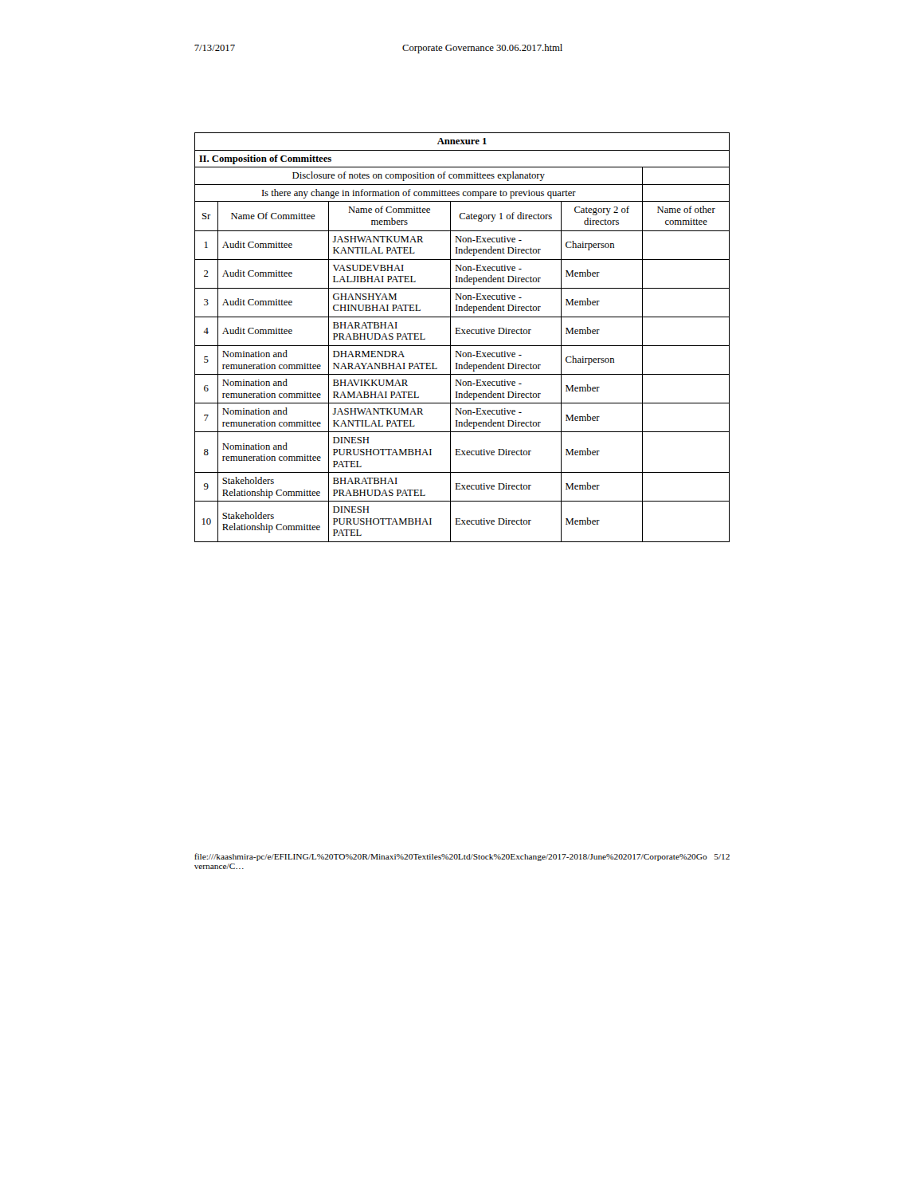7/13/2017
Corporate Governance 30.06.2017.html
| Annexure 1 |
| II. Composition of Committees |
| Disclosure of notes on composition of committees explanatory | |
| Is there any change in information of committees compare to previous quarter | |
| Sr | Name Of Committee | Name of Committee members | Category 1 of directors | Category 2 of directors | Name of other committee |
| 1 | Audit Committee | JASHWANTKUMAR KANTILAL PATEL | Non-Executive - Independent Director | Chairperson | |
| 2 | Audit Committee | VASUDEVBHAI LALJIBHAI PATEL | Non-Executive - Independent Director | Member | |
| 3 | Audit Committee | GHANSHYAM CHINUBHAI PATEL | Non-Executive - Independent Director | Member | |
| 4 | Audit Committee | BHARATBHAI PRABHUDAS PATEL | Executive Director | Member | |
| 5 | Nomination and remuneration committee | DHARMENDRA NARAYANBHAI PATEL | Non-Executive - Independent Director | Chairperson | |
| 6 | Nomination and remuneration committee | BHAVIKKUMAR RAMABHAI PATEL | Non-Executive - Independent Director | Member | |
| 7 | Nomination and remuneration committee | JASHWANTKUMAR KANTILAL PATEL | Non-Executive - Independent Director | Member | |
| 8 | Nomination and remuneration committee | DINESH PURUSHOTTAMBHAI PATEL | Executive Director | Member | |
| 9 | Stakeholders Relationship Committee | BHARATBHAI PRABHUDAS PATEL | Executive Director | Member | |
| 10 | Stakeholders Relationship Committee | DINESH PURUSHOTTAMBHAI PATEL | Executive Director | Member | |
file:///kaashmira-pc/e/EFILING/L%20TO%20R/Minaxi%20Textiles%20Ltd/Stock%20Exchange/2017-2018/June%202017/Corporate%20Governance/C…
5/12